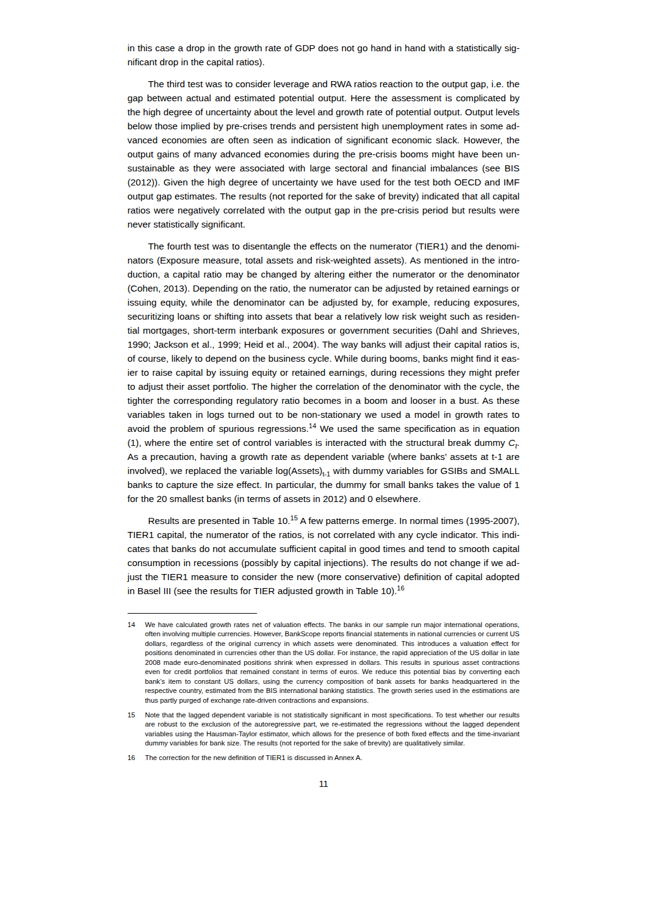in this case a drop in the growth rate of GDP does not go hand in hand with a statistically significant drop in the capital ratios).
The third test was to consider leverage and RWA ratios reaction to the output gap, i.e. the gap between actual and estimated potential output. Here the assessment is complicated by the high degree of uncertainty about the level and growth rate of potential output. Output levels below those implied by pre-crises trends and persistent high unemployment rates in some advanced economies are often seen as indication of significant economic slack. However, the output gains of many advanced economies during the pre-crisis booms might have been unsustainable as they were associated with large sectoral and financial imbalances (see BIS (2012)). Given the high degree of uncertainty we have used for the test both OECD and IMF output gap estimates. The results (not reported for the sake of brevity) indicated that all capital ratios were negatively correlated with the output gap in the pre-crisis period but results were never statistically significant.
The fourth test was to disentangle the effects on the numerator (TIER1) and the denominators (Exposure measure, total assets and risk-weighted assets). As mentioned in the introduction, a capital ratio may be changed by altering either the numerator or the denominator (Cohen, 2013). Depending on the ratio, the numerator can be adjusted by retained earnings or issuing equity, while the denominator can be adjusted by, for example, reducing exposures, securitizing loans or shifting into assets that bear a relatively low risk weight such as residential mortgages, short-term interbank exposures or government securities (Dahl and Shrieves, 1990; Jackson et al., 1999; Heid et al., 2004). The way banks will adjust their capital ratios is, of course, likely to depend on the business cycle. While during booms, banks might find it easier to raise capital by issuing equity or retained earnings, during recessions they might prefer to adjust their asset portfolio. The higher the correlation of the denominator with the cycle, the tighter the corresponding regulatory ratio becomes in a boom and looser in a bust. As these variables taken in logs turned out to be non-stationary we used a model in growth rates to avoid the problem of spurious regressions.14 We used the same specification as in equation (1), where the entire set of control variables is interacted with the structural break dummy Ct. As a precaution, having a growth rate as dependent variable (where banks’ assets at t-1 are involved), we replaced the variable log(Assets)t-1 with dummy variables for GSIBs and SMALL banks to capture the size effect. In particular, the dummy for small banks takes the value of 1 for the 20 smallest banks (in terms of assets in 2012) and 0 elsewhere.
Results are presented in Table 10.15 A few patterns emerge. In normal times (1995-2007), TIER1 capital, the numerator of the ratios, is not correlated with any cycle indicator. This indicates that banks do not accumulate sufficient capital in good times and tend to smooth capital consumption in recessions (possibly by capital injections). The results do not change if we adjust the TIER1 measure to consider the new (more conservative) definition of capital adopted in Basel III (see the results for TIER adjusted growth in Table 10).16
14
We have calculated growth rates net of valuation effects. The banks in our sample run major international operations, often involving multiple currencies. However, BankScope reports financial statements in national currencies or current US dollars, regardless of the original currency in which assets were denominated. This introduces a valuation effect for positions denominated in currencies other than the US dollar. For instance, the rapid appreciation of the US dollar in late 2008 made euro-denominated positions shrink when expressed in dollars. This results in spurious asset contractions even for credit portfolios that remained constant in terms of euros. We reduce this potential bias by converting each bank’s item to constant US dollars, using the currency composition of bank assets for banks headquartered in the respective country, estimated from the BIS international banking statistics. The growth series used in the estimations are thus partly purged of exchange rate-driven contractions and expansions.
15
Note that the lagged dependent variable is not statistically significant in most specifications. To test whether our results are robust to the exclusion of the autoregressive part, we re-estimated the regressions without the lagged dependent variables using the Hausman-Taylor estimator, which allows for the presence of both fixed effects and the time-invariant dummy variables for bank size. The results (not reported for the sake of brevity) are qualitatively similar.
16
The correction for the new definition of TIER1 is discussed in Annex A.
11